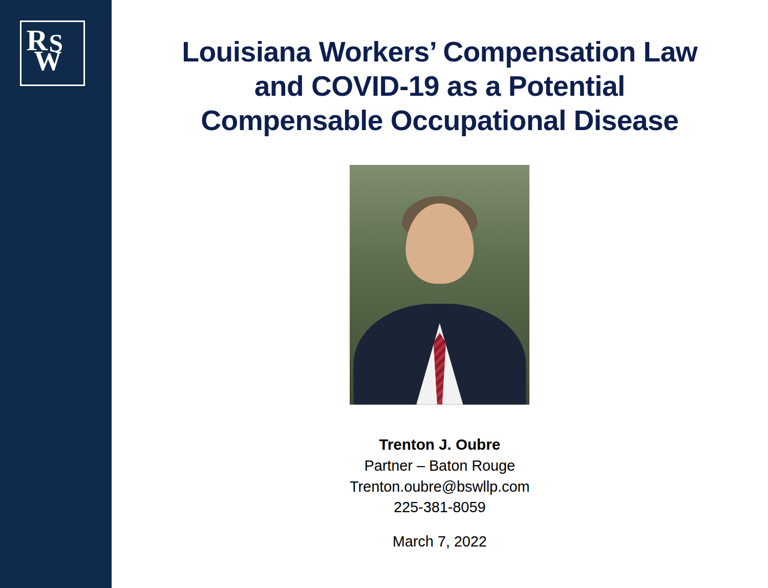R S W
Louisiana Workers’ Compensation Law and COVID-19 as a Potential Compensable Occupational Disease
Trenton J. Oubre
Partner – Baton Rouge
Trenton.oubre@bswllp.com
225-381-8059
March 7, 2022